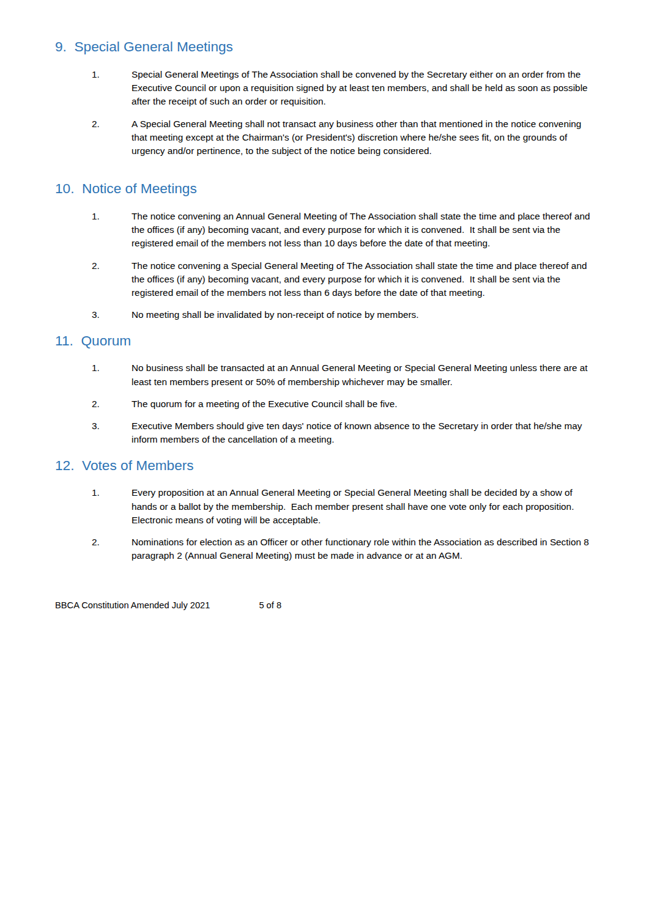9. Special General Meetings
1.
Special General Meetings of The Association shall be convened by the Secretary either on an order from the Executive Council or upon a requisition signed by at least ten members, and shall be held as soon as possible after the receipt of such an order or requisition.
2.
A Special General Meeting shall not transact any business other than that mentioned in the notice convening that meeting except at the Chairman's (or President's) discretion where he/she sees fit, on the grounds of urgency and/or pertinence, to the subject of the notice being considered.
10. Notice of Meetings
1.
The notice convening an Annual General Meeting of The Association shall state the time and place thereof and the offices (if any) becoming vacant, and every purpose for which it is convened. It shall be sent via the registered email of the members not less than 10 days before the date of that meeting.
2.
The notice convening a Special General Meeting of The Association shall state the time and place thereof and the offices (if any) becoming vacant, and every purpose for which it is convened. It shall be sent via the registered email of the members not less than 6 days before the date of that meeting.
3.
No meeting shall be invalidated by non-receipt of notice by members.
11. Quorum
1.
No business shall be transacted at an Annual General Meeting or Special General Meeting unless there are at least ten members present or 50% of membership whichever may be smaller.
2.
The quorum for a meeting of the Executive Council shall be five.
3.
Executive Members should give ten days' notice of known absence to the Secretary in order that he/she may inform members of the cancellation of a meeting.
12. Votes of Members
1.
Every proposition at an Annual General Meeting or Special General Meeting shall be decided by a show of hands or a ballot by the membership. Each member present shall have one vote only for each proposition. Electronic means of voting will be acceptable.
2.
Nominations for election as an Officer or other functionary role within the Association as described in Section 8 paragraph 2 (Annual General Meeting) must be made in advance or at an AGM.
BBCA Constitution Amended July 20215 of 8